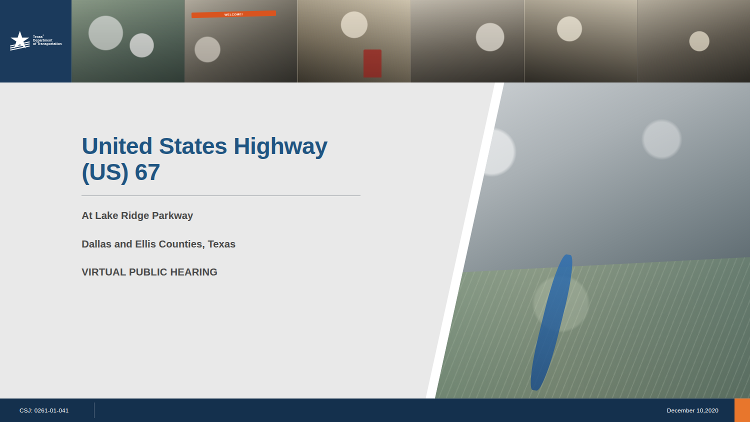Texas®
Department
of Transportation
United States Highway
(US) 67
At Lake Ridge Parkway
Dallas and Ellis Counties, Texas
VIRTUAL PUBLIC HEARING
CSJ: 0261-01-041 December 10,2020